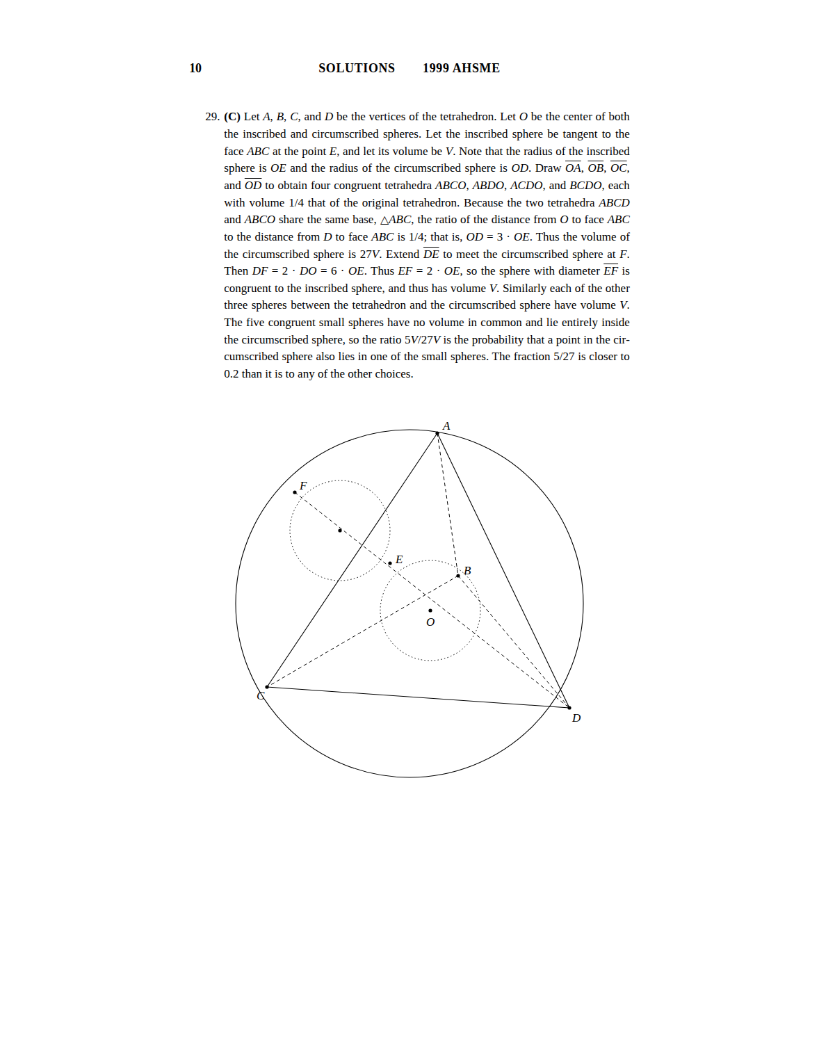10
SOLUTIONS 1999 AHSME
29.
(C) Let A, B, C, and D be the vertices of the tetrahedron. Let O be the center of both the inscribed and circumscribed spheres. Let the inscribed sphere be tangent to the face ABC at the point E, and let its volume be V. Note that the radius of the inscribed sphere is OE and the radius of the circumscribed sphere is OD. Draw OA, OB, OC, and OD to obtain four congruent tetrahedra ABCO, ABDO, ACDO, and BCDO, each with volume 1/4 that of the original tetrahedron. Because the two tetrahedra ABCD and ABCO share the same base, ABC, the ratio of the distance from O to face ABC to the distance from D to face ABC is 1/4; that is, OD = 3 · OE. Thus the volume of the circumscribed sphere is 27V. Extend DE to meet the circumscribed sphere at F. Then DF = 2 · DO = 6 · OE. Thus EF = 2 · OE, so the sphere with diameter EF is congruent to the inscribed sphere, and thus has volume V. Similarly each of the other three spheres between the tetrahedron and the circumscribed sphere have volume V. The five congruent small spheres have no volume in common and lie entirely inside the circumscribed sphere, so the ratio 5V/27V is the probability that a point in the circumscribed sphere also lies in one of the small spheres. The fraction 5/27 is closer to 0.2 than it is to any of the other choices.
A B C D F E O